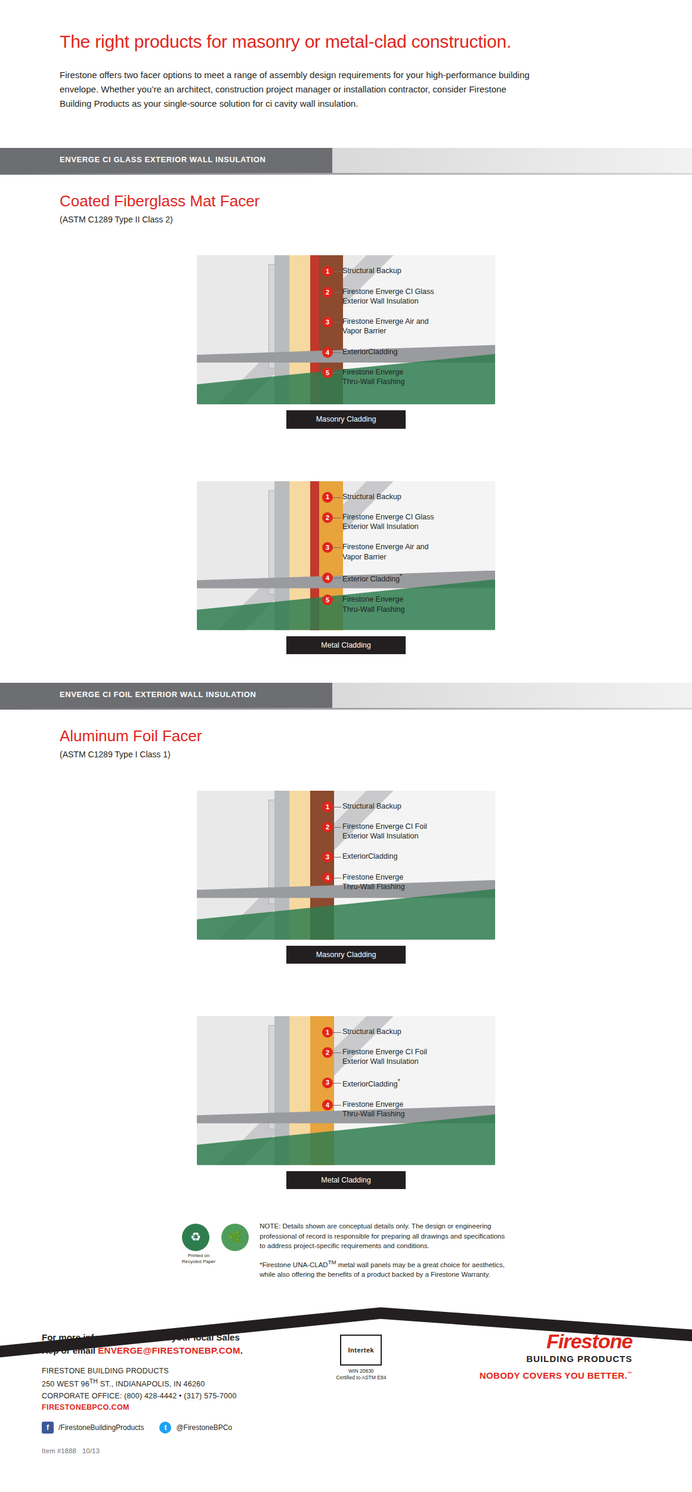The right products for masonry or metal-clad construction.
Firestone offers two facer options to meet a range of assembly design requirements for your high-performance building envelope. Whether you’re an architect, construction project manager or installation contractor, consider Firestone Building Products as your single-source solution for ci cavity wall insulation.
Enverge CI Glass Exterior Wall Insulation
Coated Fiberglass Mat Facer
(ASTM C1289 Type II Class 2)
1 Structural Backup
2 Firestone Enverge CI Glass
Exterior Wall Insulation
3 Firestone Enverge Air and
Vapor Barrier
4 ExteriorCladding
5 Firestone Enverge
Thru-Wall Flashing
Masonry Cladding
1 Structural Backup
2 Firestone Enverge CI Glass
Exterior Wall Insulation
3 Firestone Enverge Air and
Vapor Barrier
4 Exterior Cladding*
5 Firestone Enverge
Thru-Wall Flashing
Metal Cladding
Enverge CI Foil Exterior Wall Insulation
Aluminum Foil Facer
(ASTM C1289 Type I Class 1)
1 Structural Backup
2 Firestone Enverge CI Foil
Exterior Wall Insulation
3 ExteriorCladding
4 Firestone Enverge
Thru-Wall Flashing
Masonry Cladding
1 Structural Backup
2 Firestone Enverge CI Foil
Exterior Wall Insulation
3 ExteriorCladding*
4 Firestone Enverge
Thru-Wall Flashing
Metal Cladding
♻
Printed on
Recycled Paper
🌿
NOTE: Details shown are conceptual details only. The design or engineering professional of record is responsible for preparing all drawings and specifications to address project-specific requirements and conditions.
*Firestone UNA-CLADTM metal wall panels may be a great choice for aesthetics, while also offering the benefits of a product backed by a Firestone Warranty.
For more information, contact your local Sales
Rep or email ENVERGE@FIRESTONEBP.COM.
FIRESTONE BUILDING PRODUCTS
250 WEST 96TH ST., INDIANAPOLIS, IN 46260
CORPORATE OFFICE: (800) 428-4442 • (317) 575-7000
FIRESTONEBPCO.COM
f/FirestoneBuildingProducts t@FirestoneBPCo
Item #1888 10/13
Intertek
WIN 20830
Certified to ASTM E84
Firestone
BUILDING PRODUCTS
NOBODY COVERS YOU BETTER.™